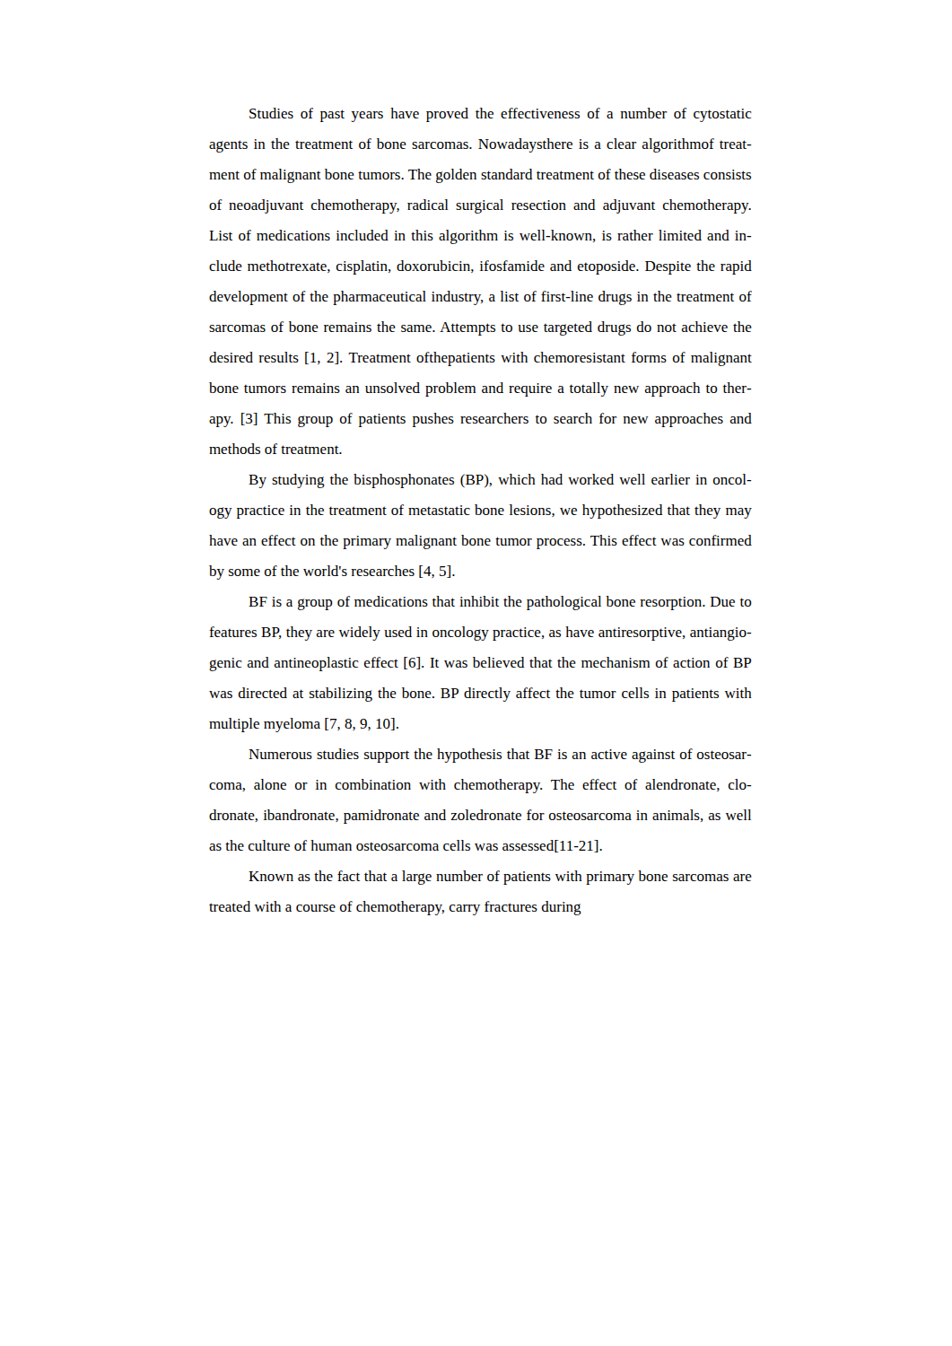Studies of past years have proved the effectiveness of a number of cytostatic agents in the treatment of bone sarcomas. Nowadaysthere is a clear algorithmof treatment of malignant bone tumors. The golden standard treatment of these diseases consists of neoadjuvant chemotherapy, radical surgical resection and adjuvant chemotherapy. List of medications included in this algorithm is well-known, is rather limited and include methotrexate, cisplatin, doxorubicin, ifosfamide and etoposide. Despite the rapid development of the pharmaceutical industry, a list of first-line drugs in the treatment of sarcomas of bone remains the same. Attempts to use targeted drugs do not achieve the desired results [1, 2]. Treatment ofthepatients with chemoresistant forms of malignant bone tumors remains an unsolved problem and require a totally new approach to therapy. [3] This group of patients pushes researchers to search for new approaches and methods of treatment.
By studying the bisphosphonates (BP), which had worked well earlier in oncology practice in the treatment of metastatic bone lesions, we hypothesized that they may have an effect on the primary malignant bone tumor process. This effect was confirmed by some of the world's researches [4, 5].
BF is a group of medications that inhibit the pathological bone resorption. Due to features BP, they are widely used in oncology practice, as have antiresorptive, antiangiogenic and antineoplastic effect [6]. It was believed that the mechanism of action of BP was directed at stabilizing the bone. BP directly affect the tumor cells in patients with multiple myeloma [7, 8, 9, 10].
Numerous studies support the hypothesis that BF is an active against of osteosarcoma, alone or in combination with chemotherapy. The effect of alendronate, clodronate, ibandronate, pamidronate and zoledronate for osteosarcoma in animals, as well as the culture of human osteosarcoma cells was assessed[11-21].
Known as the fact that a large number of patients with primary bone sarcomas are treated with a course of chemotherapy, carry fractures during